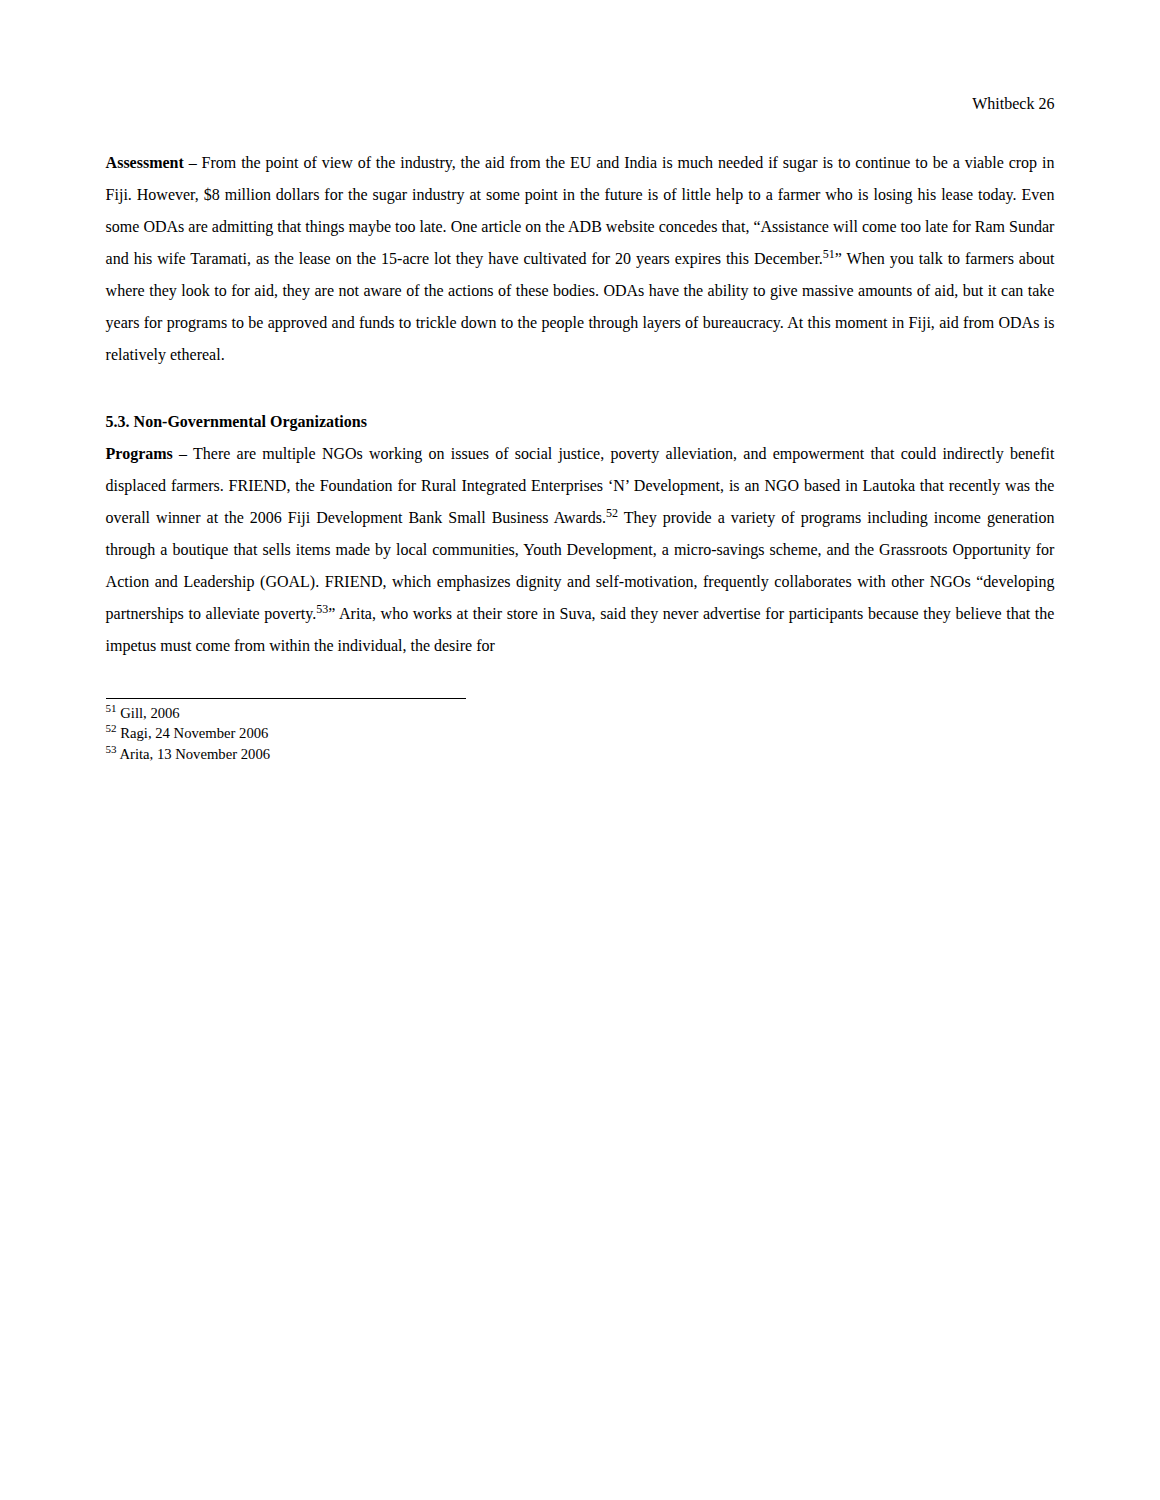Whitbeck 26
Assessment – From the point of view of the industry, the aid from the EU and India is much needed if sugar is to continue to be a viable crop in Fiji. However, $8 million dollars for the sugar industry at some point in the future is of little help to a farmer who is losing his lease today. Even some ODAs are admitting that things maybe too late. One article on the ADB website concedes that, “Assistance will come too late for Ram Sundar and his wife Taramati, as the lease on the 15-acre lot they have cultivated for 20 years expires this December.51” When you talk to farmers about where they look to for aid, they are not aware of the actions of these bodies. ODAs have the ability to give massive amounts of aid, but it can take years for programs to be approved and funds to trickle down to the people through layers of bureaucracy. At this moment in Fiji, aid from ODAs is relatively ethereal.
5.3. Non-Governmental Organizations
Programs – There are multiple NGOs working on issues of social justice, poverty alleviation, and empowerment that could indirectly benefit displaced farmers. FRIEND, the Foundation for Rural Integrated Enterprises ‘N’ Development, is an NGO based in Lautoka that recently was the overall winner at the 2006 Fiji Development Bank Small Business Awards.52 They provide a variety of programs including income generation through a boutique that sells items made by local communities, Youth Development, a micro-savings scheme, and the Grassroots Opportunity for Action and Leadership (GOAL). FRIEND, which emphasizes dignity and self-motivation, frequently collaborates with other NGOs “developing partnerships to alleviate poverty.53” Arita, who works at their store in Suva, said they never advertise for participants because they believe that the impetus must come from within the individual, the desire for
51 Gill, 2006
52 Ragi, 24 November 2006
53 Arita, 13 November 2006